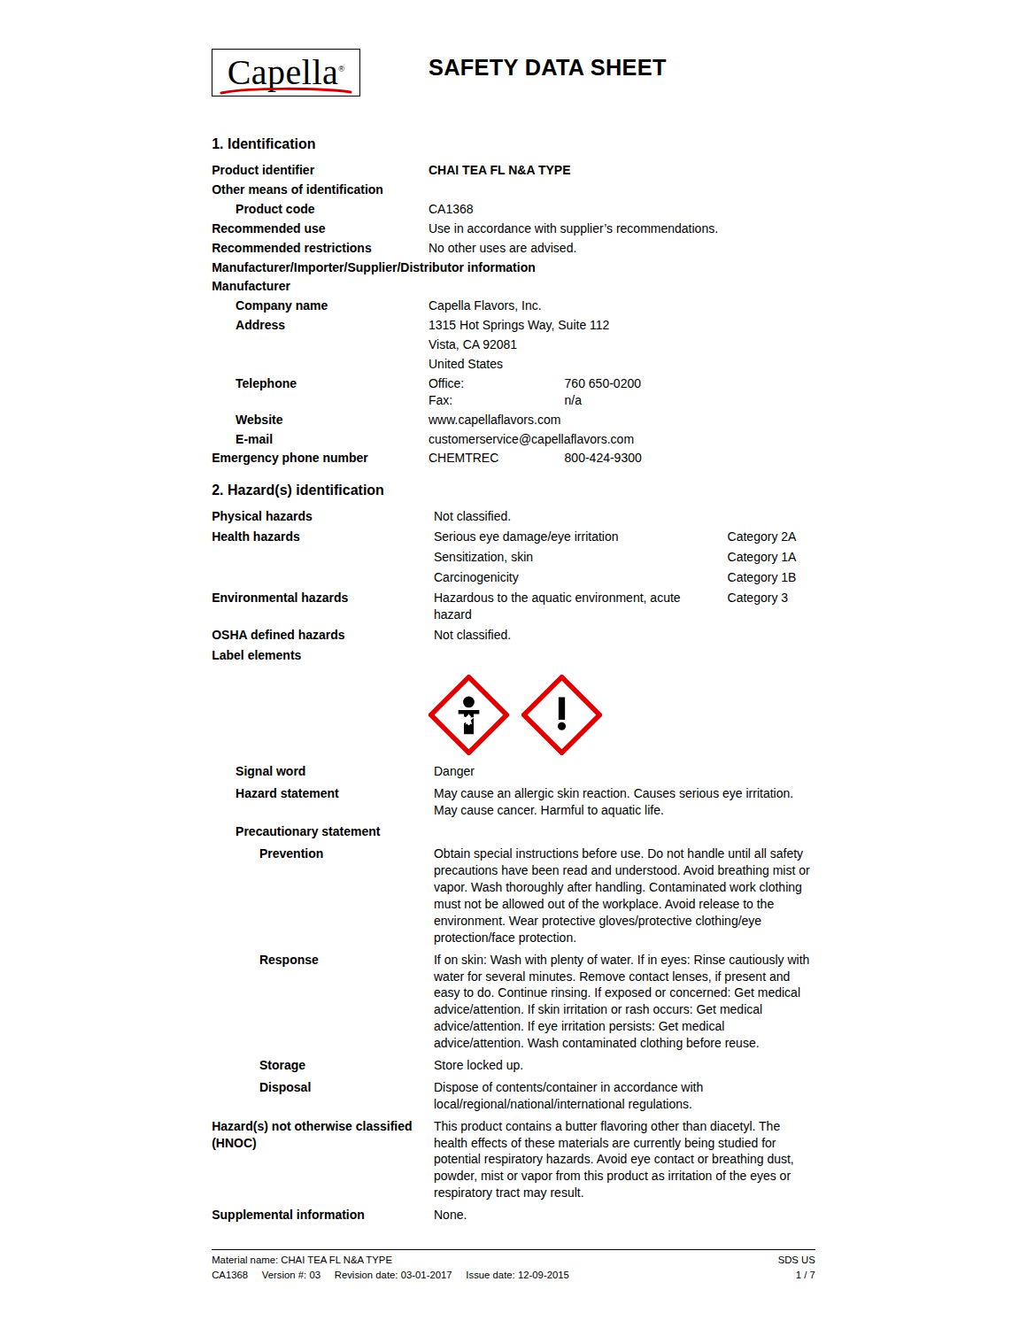Capella®
SAFETY DATA SHEET
1. Identification
| Product identifier | CHAI TEA FL N&A TYPE |
| Other means of identification | |
| Product code | CA1368 |
| Recommended use | Use in accordance with supplier’s recommendations. |
| Recommended restrictions | No other uses are advised. |
| Manufacturer/Importer/Supplier/Distributor information |
| Manufacturer |
| Company name | Capella Flavors, Inc. |
| Address | 1315 Hot Springs Way, Suite 112 |
| | Vista, CA 92081 |
| | United States |
| Telephone | / Office: / 760 650-0200 / / Fax: / n/a / |
| Website | www.capellaflavors.com |
| E-mail | customerservice@capellaflavors.com |
| Emergency phone number | / CHEMTREC / 800-424-9300 / |
2. Hazard(s) identification
| Physical hazards | Not classified. | |
| Health hazards | Serious eye damage/eye irritation | Category 2A |
| | Sensitization, skin | Category 1A |
| | Carcinogenicity | Category 1B |
| Environmental hazards | Hazardous to the aquatic environment, acute hazard | Category 3 |
| OSHA defined hazards | Not classified. | |
| Label elements | | |
| Signal word | Danger |
| Hazard statement | May cause an allergic skin reaction. Causes serious eye irritation. May cause cancer. Harmful to aquatic life. |
| Precautionary statement | |
| Prevention | Obtain special instructions before use. Do not handle until all safety precautions have been read and understood. Avoid breathing mist or vapor. Wash thoroughly after handling. Contaminated work clothing must not be allowed out of the workplace. Avoid release to the environment. Wear protective gloves/protective clothing/eye protection/face protection. |
| Response | If on skin: Wash with plenty of water. If in eyes: Rinse cautiously with water for several minutes. Remove contact lenses, if present and easy to do. Continue rinsing. If exposed or concerned: Get medical advice/attention. If skin irritation or rash occurs: Get medical advice/attention. If eye irritation persists: Get medical advice/attention. Wash contaminated clothing before reuse. |
| Storage | Store locked up. |
| Disposal | Dispose of contents/container in accordance with local/regional/national/international regulations. |
| Hazard(s) not otherwise classified (HNOC) | This product contains a butter flavoring other than diacetyl. The health effects of these materials are currently being studied for potential respiratory hazards. Avoid eye contact or breathing dust, powder, mist or vapor from this product as irritation of the eyes or respiratory tract may result. |
| Supplemental information | None. |
Material name: CHAI TEA FL N&A TYPE
SDS US
CA1368 Version #: 03 Revision date: 03-01-2017 Issue date: 12-09-2015
1 / 7